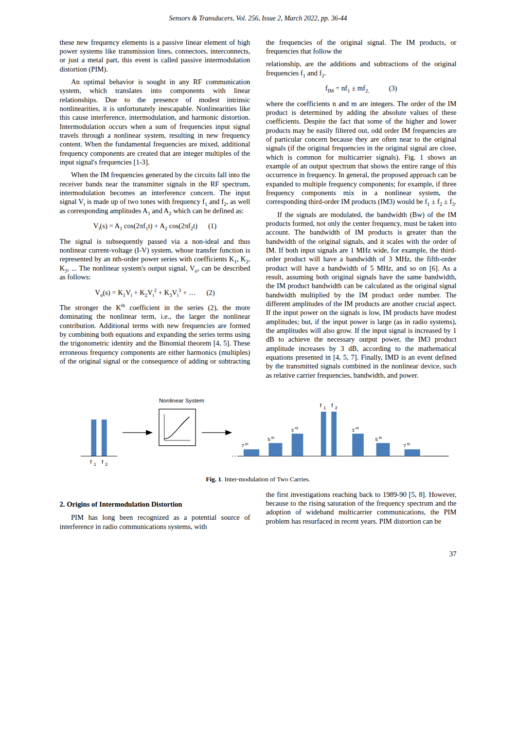Sensors & Transducers, Vol. 256, Issue 2, March 2022, pp. 36-44
these new frequency elements is a passive linear element of high power systems like transmission lines, connectors, interconnects, or just a metal part, this event is called passive intermodulation distortion (PIM).
An optimal behavior is sought in any RF communication system, which translates into components with linear relationships. Due to the presence of modest intrinsic nonlinearities, it is unfortunately inescapable. Nonlinearities like this cause interference, intermodulation, and harmonic distortion. Intermodulation occurs when a sum of frequencies input signal travels through a nonlinear system, resulting in new frequency content. When the fundamental frequencies are mixed, additional frequency components are created that are integer multiples of the input signal's frequencies [1-3].
When the IM frequencies generated by the circuits fall into the receiver bands near the transmitter signals in the RF spectrum, intermodulation becomes an interference concern. The input signal Vi is made up of two tones with frequency f1 and f2, as well as corresponding amplitudes A1 and A2 which can be defined as:
Vi(s) = A1 cos(2πf1t) + A2 cos(2πf2t) (1)
The signal is subsequently passed via a non-ideal and thus nonlinear current-voltage (I-V) system, whose transfer function is represented by an nth-order power series with coefficients K1, K2, K3, ... The nonlinear system's output signal, Vo, can be described as follows:
Vo(s) = K1Vi + K2Vi2 + K3Vi3 + … (2)
The stronger the Kth coefficient in the series (2), the more dominating the nonlinear term, i.e., the larger the nonlinear contribution. Additional terms with new frequencies are formed by combining both equations and expanding the series terms using the trigonometric identity and the Binomial theorem [4, 5]. These erroneous frequency components are either harmonics (multiples) of the original signal or the consequence of adding or subtracting the frequencies of the original signal. The IM products, or frequencies that follow the
relationship, are the additions and subtractions of the original frequencies f1 and f2.
fIM = nf1 ± mf2, (3)
where the coefficients n and m are integers. The order of the IM product is determined by adding the absolute values of these coefficients. Despite the fact that some of the higher and lower products may be easily filtered out, odd order IM frequencies are of particular concern because they are often near to the original signals (if the original frequencies in the original signal are close, which is common for multicarrier signals). Fig. 1 shows an example of an output spectrum that shows the entire range of this occurrence in frequency. In general, the proposed approach can be expanded to multiple frequency components; for example, if three frequency components mix in a nonlinear system, the corresponding third-order IM products (IM3) would be f1 ± f2 ± f3.
If the signals are modulated, the bandwidth (Bw) of the IM products formed, not only the center frequency, must be taken into account. The bandwidth of IM products is greater than the bandwidth of the original signals, and it scales with the order of IM. If both input signals are 1 MHz wide, for example, the third-order product will have a bandwidth of 3 MHz, the fifth-order product will have a bandwidth of 5 MHz, and so on [6]. As a result, assuming both original signals have the same bandwidth, the IM product bandwidth can be calculated as the original signal bandwidth multiplied by the IM product order number. The different amplitudes of the IM products are another crucial aspect. If the input power on the signals is low, IM products have modest amplitudes; but, if the input power is large (as in radio systems), the amplitudes will also grow. If the input signal is increased by 1 dB to achieve the necessary output power, the IM3 product amplitude increases by 3 dB, according to the mathematical equations presented in [4, 5, 7]. Finally, IMD is an event defined by the transmitted signals combined in the nonlinear device, such as relative carrier frequencies, bandwidth, and power.
f 1 f 2 Nonlinear System 7 th 5 th 3 rd f 1 f 2 3 rd 5 th 7 th
Fig. 1. Inter-modulation of Two Carries.
2. Origins of Intermodulation Distortion
PIM has long been recognized as a potential source of interference in radio communications systems, with
the first investigations reaching back to 1989-90 [5, 8]. However, because to the rising saturation of the frequency spectrum and the adoption of wideband multicarrier communications, the PIM problem has resurfaced in recent years. PIM distortion can be
37